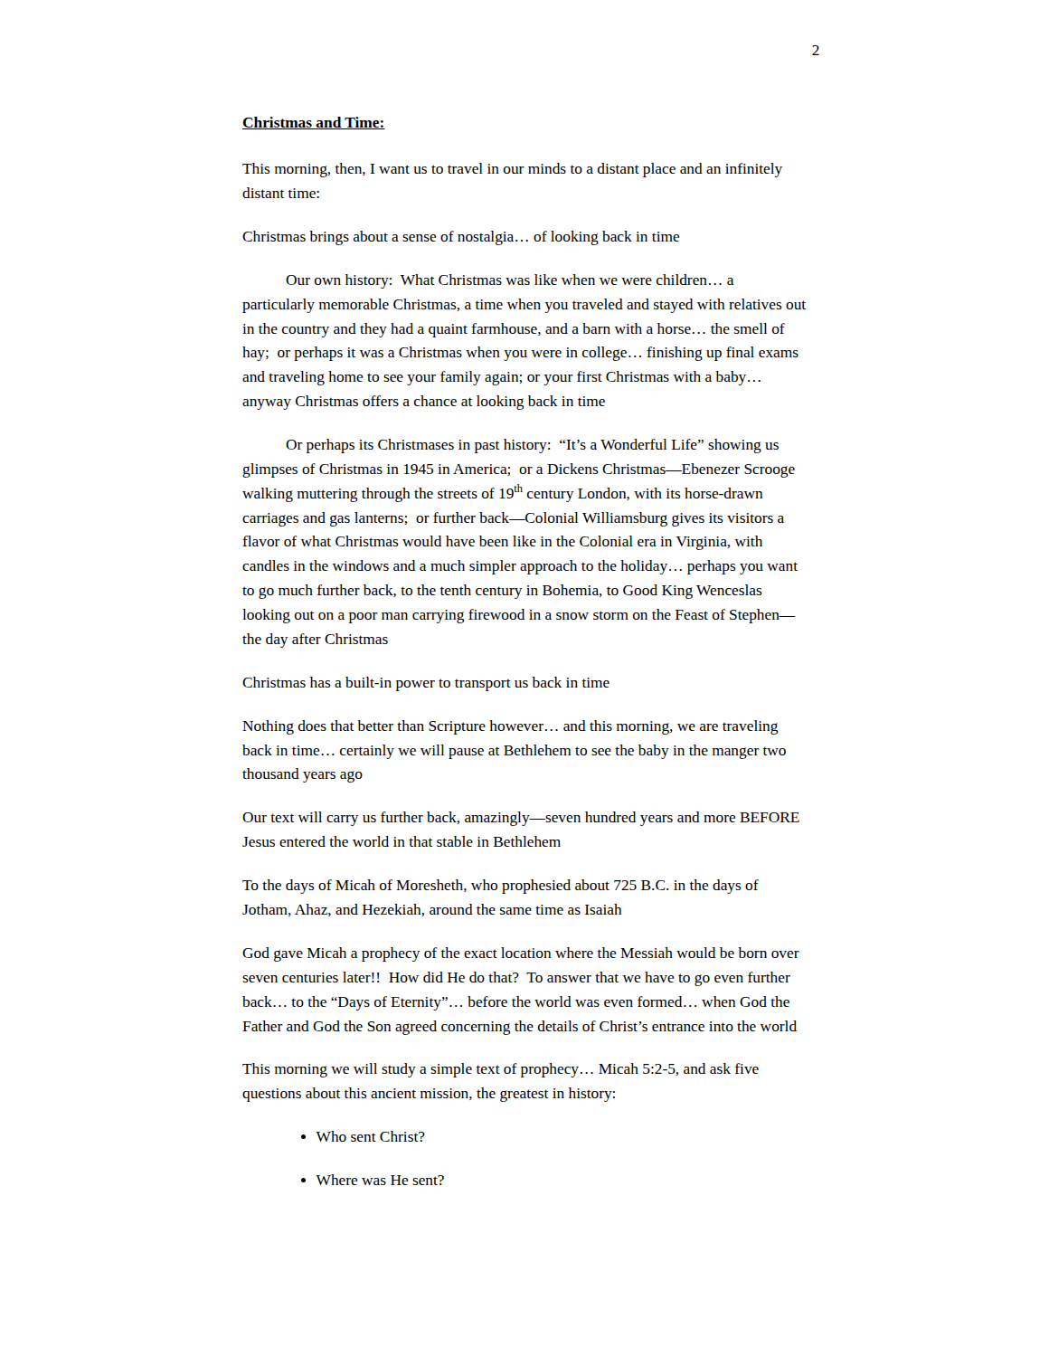2
Christmas and Time:
This morning, then, I want us to travel in our minds to a distant place and an infinitely distant time:
Christmas brings about a sense of nostalgia… of looking back in time
Our own history: What Christmas was like when we were children… a particularly memorable Christmas, a time when you traveled and stayed with relatives out in the country and they had a quaint farmhouse, and a barn with a horse… the smell of hay; or perhaps it was a Christmas when you were in college… finishing up final exams and traveling home to see your family again; or your first Christmas with a baby… anyway Christmas offers a chance at looking back in time
Or perhaps its Christmases in past history: “It’s a Wonderful Life” showing us glimpses of Christmas in 1945 in America; or a Dickens Christmas—Ebenezer Scrooge walking muttering through the streets of 19th century London, with its horse-drawn carriages and gas lanterns; or further back—Colonial Williamsburg gives its visitors a flavor of what Christmas would have been like in the Colonial era in Virginia, with candles in the windows and a much simpler approach to the holiday… perhaps you want to go much further back, to the tenth century in Bohemia, to Good King Wenceslas looking out on a poor man carrying firewood in a snow storm on the Feast of Stephen—the day after Christmas
Christmas has a built-in power to transport us back in time
Nothing does that better than Scripture however… and this morning, we are traveling back in time… certainly we will pause at Bethlehem to see the baby in the manger two thousand years ago
Our text will carry us further back, amazingly—seven hundred years and more BEFORE Jesus entered the world in that stable in Bethlehem
To the days of Micah of Moresheth, who prophesied about 725 B.C. in the days of Jotham, Ahaz, and Hezekiah, around the same time as Isaiah
God gave Micah a prophecy of the exact location where the Messiah would be born over seven centuries later!! How did He do that? To answer that we have to go even further back… to the “Days of Eternity”… before the world was even formed… when God the Father and God the Son agreed concerning the details of Christ’s entrance into the world
This morning we will study a simple text of prophecy… Micah 5:2-5, and ask five questions about this ancient mission, the greatest in history:
Who sent Christ?
Where was He sent?